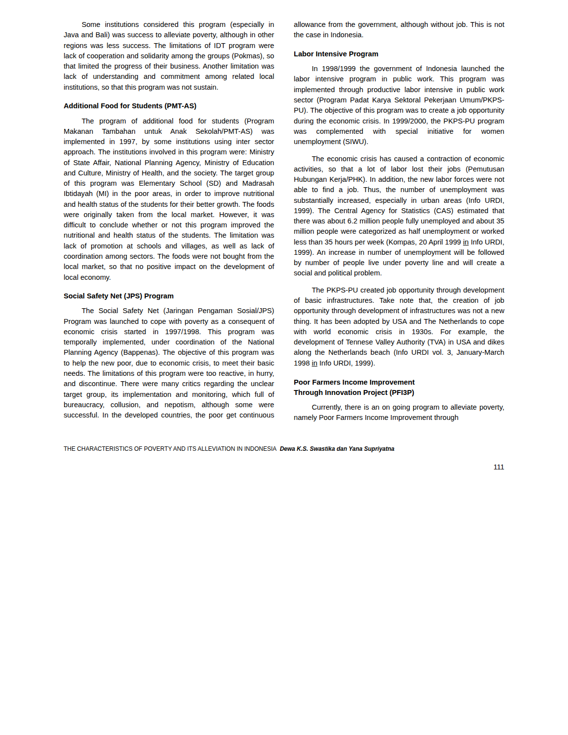Some institutions considered this program (especially in Java and Bali) was success to alleviate poverty, although in other regions was less success. The limitations of IDT program were lack of cooperation and solidarity among the groups (Pokmas), so that limited the progress of their business. Another limitation was lack of understanding and commitment among related local institutions, so that this program was not sustain.
Additional Food for Students (PMT-AS)
The program of additional food for students (Program Makanan Tambahan untuk Anak Sekolah/PMT-AS) was implemented in 1997, by some institutions using inter sector approach. The institutions involved in this program were: Ministry of State Affair, National Planning Agency, Ministry of Education and Culture, Ministry of Health, and the society. The target group of this program was Elementary School (SD) and Madrasah Ibtidayah (MI) in the poor areas, in order to improve nutritional and health status of the students for their better growth. The foods were originally taken from the local market. However, it was difficult to conclude whether or not this program improved the nutritional and health status of the students. The limitation was lack of promotion at schools and villages, as well as lack of coordination among sectors. The foods were not bought from the local market, so that no positive impact on the development of local economy.
Social Safety Net (JPS) Program
The Social Safety Net (Jaringan Pengaman Sosial/JPS) Program was launched to cope with poverty as a consequent of economic crisis started in 1997/1998. This program was temporally implemented, under coordination of the National Planning Agency (Bappenas). The objective of this program was to help the new poor, due to economic crisis, to meet their basic needs. The limitations of this program were too reactive, in hurry, and discontinue. There were many critics regarding the unclear target group, its implementation and monitoring, which full of bureaucracy, collusion, and nepotism, although some were successful. In the developed countries, the poor get continuous allowance from the government, although without job. This is not the case in Indonesia.
Labor Intensive Program
In 1998/1999 the government of Indonesia launched the labor intensive program in public work. This program was implemented through productive labor intensive in public work sector (Program Padat Karya Sektoral Pekerjaan Umum/PKPS-PU). The objective of this program was to create a job opportunity during the economic crisis. In 1999/2000, the PKPS-PU program was complemented with special initiative for women unemployment (SIWU).
The economic crisis has caused a contraction of economic activities, so that a lot of labor lost their jobs (Pemutusan Hubungan Kerja/PHK). In addition, the new labor forces were not able to find a job. Thus, the number of unemployment was substantially increased, especially in urban areas (Info URDI, 1999). The Central Agency for Statistics (CAS) estimated that there was about 6.2 million people fully unemployed and about 35 million people were categorized as half unemployment or worked less than 35 hours per week (Kompas, 20 April 1999 in Info URDI, 1999). An increase in number of unemployment will be followed by number of people live under poverty line and will create a social and political problem.
The PKPS-PU created job opportunity through development of basic infrastructures. Take note that, the creation of job opportunity through development of infrastructures was not a new thing. It has been adopted by USA and The Netherlands to cope with world economic crisis in 1930s. For example, the development of Tennese Valley Authority (TVA) in USA and dikes along the Netherlands beach (Info URDI vol. 3, January-March 1998 in Info URDI, 1999).
Poor Farmers Income Improvement
Through Innovation Project (PFI3P)
Currently, there is an on going program to alleviate poverty, namely Poor Farmers Income Improvement through
THE CHARACTERISTICS OF POVERTY AND ITS ALLEVIATION IN INDONESIA Dewa K.S. Swastika dan Yana Supriyatna
111